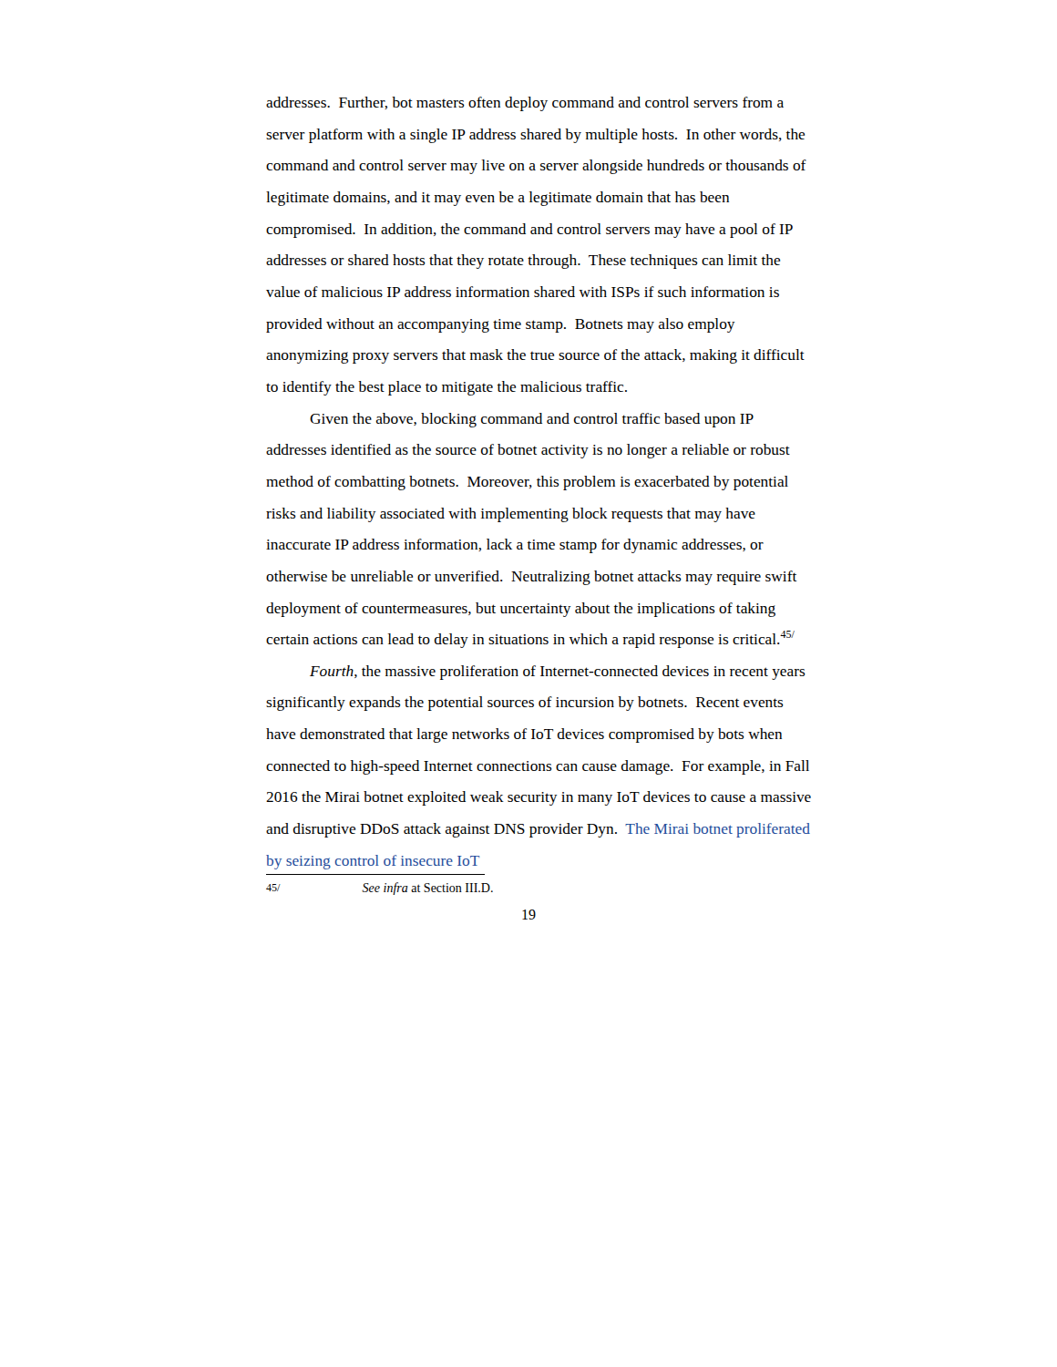addresses. Further, bot masters often deploy command and control servers from a server platform with a single IP address shared by multiple hosts. In other words, the command and control server may live on a server alongside hundreds or thousands of legitimate domains, and it may even be a legitimate domain that has been compromised. In addition, the command and control servers may have a pool of IP addresses or shared hosts that they rotate through. These techniques can limit the value of malicious IP address information shared with ISPs if such information is provided without an accompanying time stamp. Botnets may also employ anonymizing proxy servers that mask the true source of the attack, making it difficult to identify the best place to mitigate the malicious traffic.
Given the above, blocking command and control traffic based upon IP addresses identified as the source of botnet activity is no longer a reliable or robust method of combatting botnets. Moreover, this problem is exacerbated by potential risks and liability associated with implementing block requests that may have inaccurate IP address information, lack a time stamp for dynamic addresses, or otherwise be unreliable or unverified. Neutralizing botnet attacks may require swift deployment of countermeasures, but uncertainty about the implications of taking certain actions can lead to delay in situations in which a rapid response is critical.45/
Fourth, the massive proliferation of Internet-connected devices in recent years significantly expands the potential sources of incursion by botnets. Recent events have demonstrated that large networks of IoT devices compromised by bots when connected to high-speed Internet connections can cause damage. For example, in Fall 2016 the Mirai botnet exploited weak security in many IoT devices to cause a massive and disruptive DDoS attack against DNS provider Dyn. The Mirai botnet proliferated by seizing control of insecure IoT
45/ See infra at Section III.D.
19